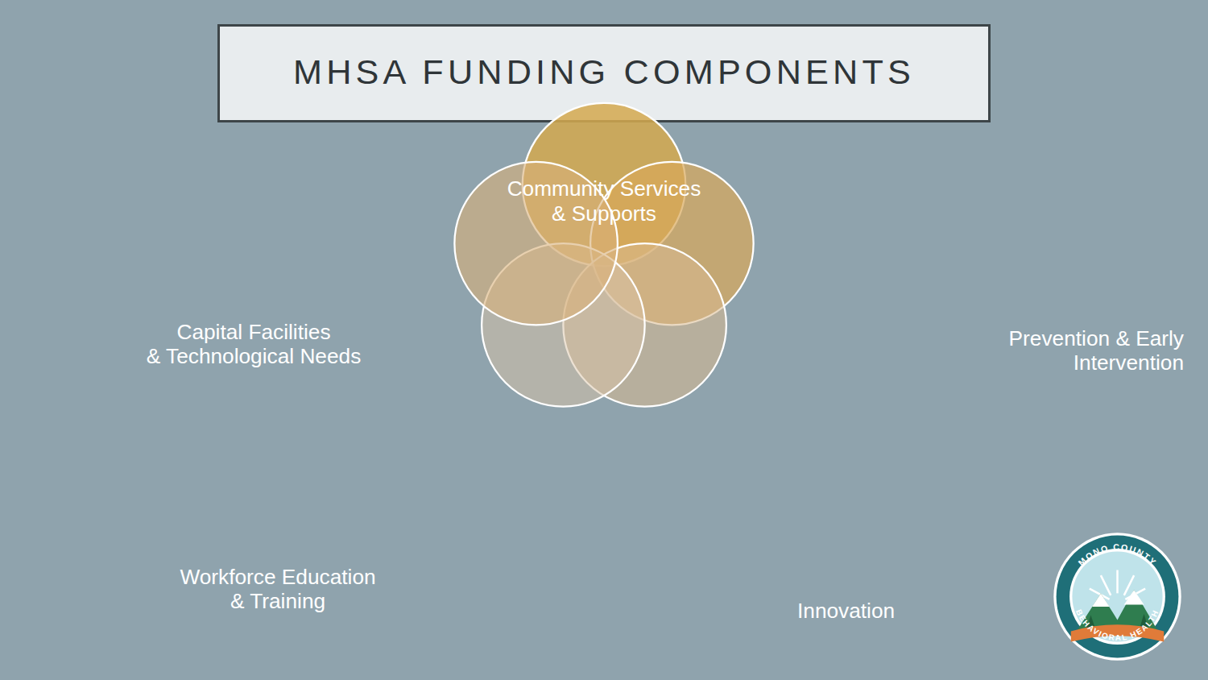MHSA Funding Components
Community Services
& Supports
Prevention & Early
Intervention
Innovation
Workforce Education
& Training
Capital Facilities
& Technological Needs
MONO COUNTY BEHAVIORAL HEALTH